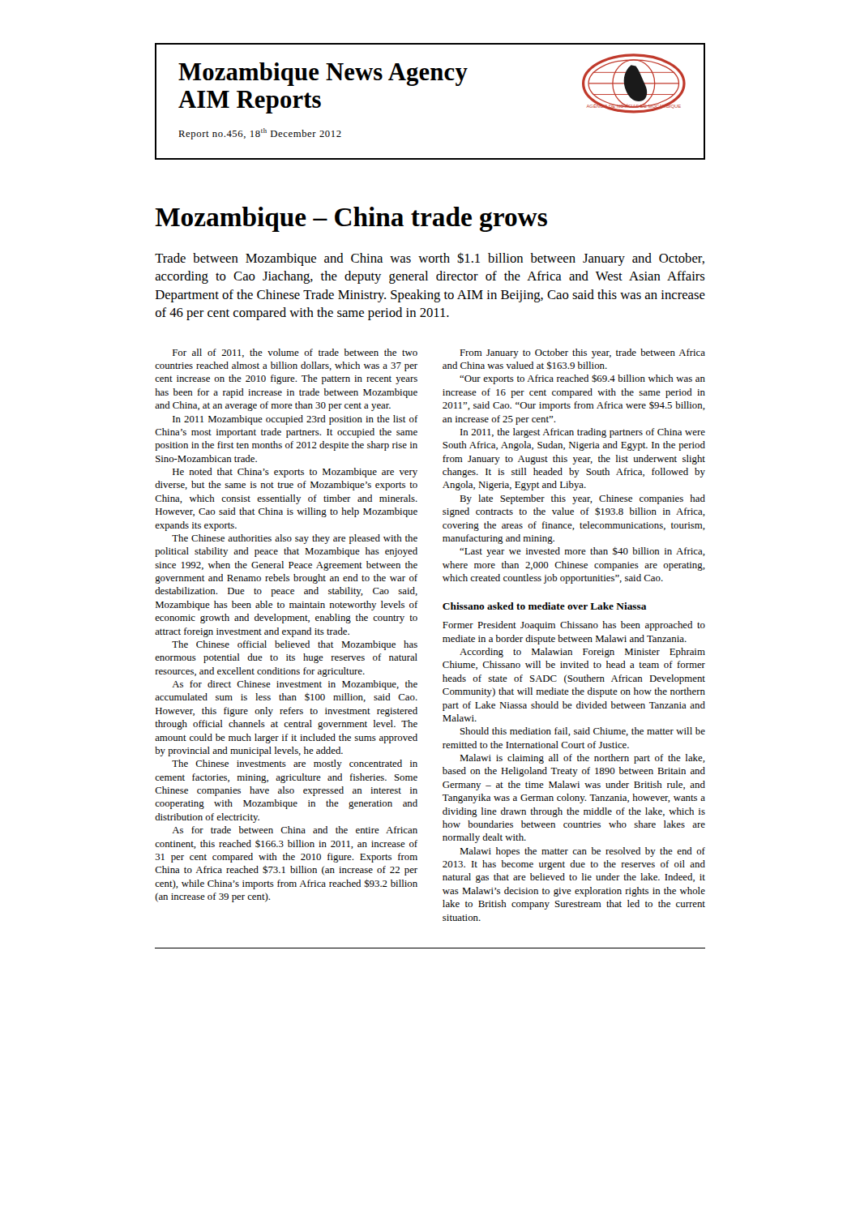AGÊNCIA DE NOTÍCIAS DE MOÇAMBIQUE
Mozambique News Agency
AIM Reports
Report no.456, 18th December 2012
Mozambique – China trade grows
Trade between Mozambique and China was worth $1.1 billion between January and October, according to Cao Jiachang, the deputy general director of the Africa and West Asian Affairs Department of the Chinese Trade Ministry. Speaking to AIM in Beijing, Cao said this was an increase of 46 per cent compared with the same period in 2011.
For all of 2011, the volume of trade between the two countries reached almost a billion dollars, which was a 37 per cent increase on the 2010 figure. The pattern in recent years has been for a rapid increase in trade between Mozambique and China, at an average of more than 30 per cent a year.
In 2011 Mozambique occupied 23rd position in the list of China’s most important trade partners. It occupied the same position in the first ten months of 2012 despite the sharp rise in Sino-Mozambican trade.
He noted that China’s exports to Mozambique are very diverse, but the same is not true of Mozambique’s exports to China, which consist essentially of timber and minerals. However, Cao said that China is willing to help Mozambique expands its exports.
The Chinese authorities also say they are pleased with the political stability and peace that Mozambique has enjoyed since 1992, when the General Peace Agreement between the government and Renamo rebels brought an end to the war of destabilization. Due to peace and stability, Cao said, Mozambique has been able to maintain noteworthy levels of economic growth and development, enabling the country to attract foreign investment and expand its trade.
The Chinese official believed that Mozambique has enormous potential due to its huge reserves of natural resources, and excellent conditions for agriculture.
As for direct Chinese investment in Mozambique, the accumulated sum is less than $100 million, said Cao. However, this figure only refers to investment registered through official channels at central government level. The amount could be much larger if it included the sums approved by provincial and municipal levels, he added.
The Chinese investments are mostly concentrated in cement factories, mining, agriculture and fisheries. Some Chinese companies have also expressed an interest in cooperating with Mozambique in the generation and distribution of electricity.
As for trade between China and the entire African continent, this reached $166.3 billion in 2011, an increase of 31 per cent compared with the 2010 figure. Exports from China to Africa reached $73.1 billion (an increase of 22 per cent), while China’s imports from Africa reached $93.2 billion (an increase of 39 per cent).
From January to October this year, trade between Africa and China was valued at $163.9 billion.
“Our exports to Africa reached $69.4 billion which was an increase of 16 per cent compared with the same period in 2011”, said Cao. “Our imports from Africa were $94.5 billion, an increase of 25 per cent”.
In 2011, the largest African trading partners of China were South Africa, Angola, Sudan, Nigeria and Egypt. In the period from January to August this year, the list underwent slight changes. It is still headed by South Africa, followed by Angola, Nigeria, Egypt and Libya.
By late September this year, Chinese companies had signed contracts to the value of $193.8 billion in Africa, covering the areas of finance, telecommunications, tourism, manufacturing and mining.
“Last year we invested more than $40 billion in Africa, where more than 2,000 Chinese companies are operating, which created countless job opportunities”, said Cao.
Chissano asked to mediate over Lake Niassa
Former President Joaquim Chissano has been approached to mediate in a border dispute between Malawi and Tanzania.
According to Malawian Foreign Minister Ephraim Chiume, Chissano will be invited to head a team of former heads of state of SADC (Southern African Development Community) that will mediate the dispute on how the northern part of Lake Niassa should be divided between Tanzania and Malawi.
Should this mediation fail, said Chiume, the matter will be remitted to the International Court of Justice.
Malawi is claiming all of the northern part of the lake, based on the Heligoland Treaty of 1890 between Britain and Germany – at the time Malawi was under British rule, and Tanganyika was a German colony. Tanzania, however, wants a dividing line drawn through the middle of the lake, which is how boundaries between countries who share lakes are normally dealt with.
Malawi hopes the matter can be resolved by the end of 2013. It has become urgent due to the reserves of oil and natural gas that are believed to lie under the lake. Indeed, it was Malawi’s decision to give exploration rights in the whole lake to British company Surestream that led to the current situation.